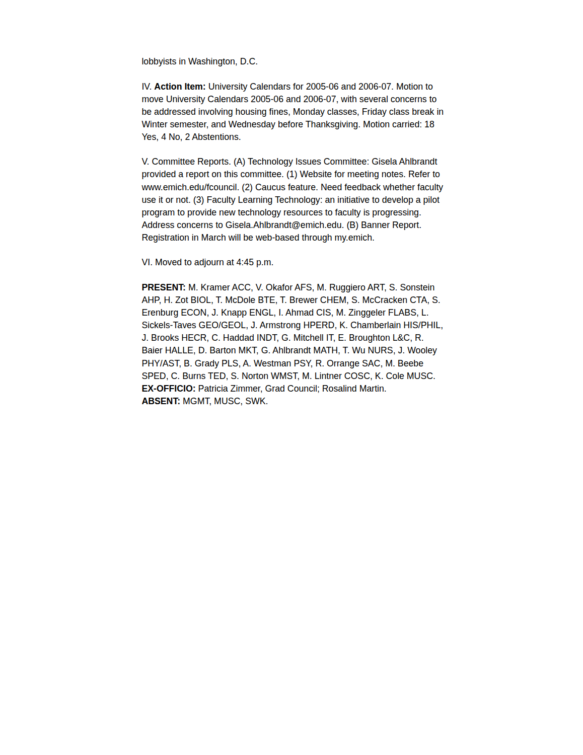lobbyists in Washington, D.C.
IV. Action Item: University Calendars for 2005-06 and 2006-07. Motion to move University Calendars 2005-06 and 2006-07, with several concerns to be addressed involving housing fines, Monday classes, Friday class break in Winter semester, and Wednesday before Thanksgiving. Motion carried: 18 Yes, 4 No, 2 Abstentions.
V. Committee Reports. (A) Technology Issues Committee: Gisela Ahlbrandt provided a report on this committee. (1) Website for meeting notes. Refer to www.emich.edu/fcouncil. (2) Caucus feature. Need feedback whether faculty use it or not. (3) Faculty Learning Technology: an initiative to develop a pilot program to provide new technology resources to faculty is progressing. Address concerns to Gisela.Ahlbrandt@emich.edu. (B) Banner Report. Registration in March will be web-based through my.emich.
VI. Moved to adjourn at 4:45 p.m.
PRESENT: M. Kramer ACC, V. Okafor AFS, M. Ruggiero ART, S. Sonstein AHP, H. Zot BIOL, T. McDole BTE, T. Brewer CHEM, S. McCracken CTA, S. Erenburg ECON, J. Knapp ENGL, I. Ahmad CIS, M. Zinggeler FLABS, L. Sickels-Taves GEO/GEOL, J. Armstrong HPERD, K. Chamberlain HIS/PHIL, J. Brooks HECR, C. Haddad INDT, G. Mitchell IT, E. Broughton L&C, R. Baier HALLE, D. Barton MKT, G. Ahlbrandt MATH, T. Wu NURS, J. Wooley PHY/AST, B. Grady PLS, A. Westman PSY, R. Orrange SAC, M. Beebe SPED, C. Burns TED, S. Norton WMST, M. Lintner COSC, K. Cole MUSC.
EX-OFFICIO: Patricia Zimmer, Grad Council; Rosalind Martin.
ABSENT: MGMT, MUSC, SWK.